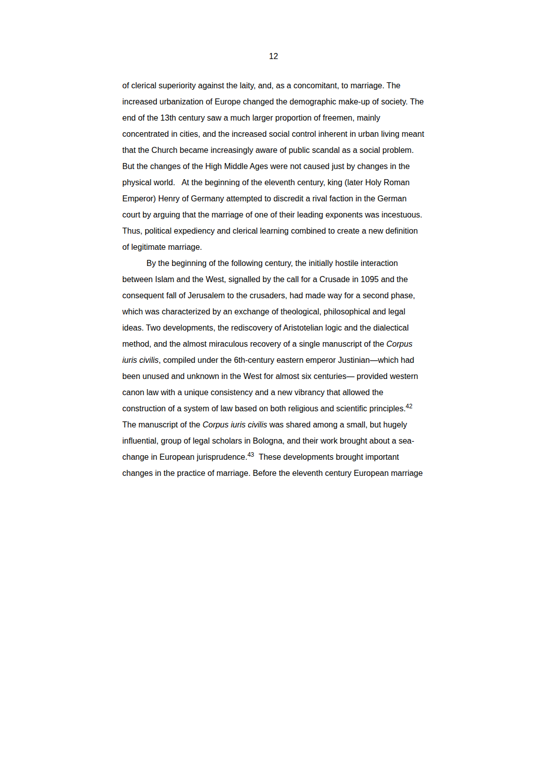12
of clerical superiority against the laity, and, as a concomitant, to marriage. The increased urbanization of Europe changed the demographic make-up of society. The end of the 13th century saw a much larger proportion of freemen, mainly concentrated in cities, and the increased social control inherent in urban living meant that the Church became increasingly aware of public scandal as a social problem. But the changes of the High Middle Ages were not caused just by changes in the physical world. At the beginning of the eleventh century, king (later Holy Roman Emperor) Henry of Germany attempted to discredit a rival faction in the German court by arguing that the marriage of one of their leading exponents was incestuous. Thus, political expediency and clerical learning combined to create a new definition of legitimate marriage.
By the beginning of the following century, the initially hostile interaction between Islam and the West, signalled by the call for a Crusade in 1095 and the consequent fall of Jerusalem to the crusaders, had made way for a second phase, which was characterized by an exchange of theological, philosophical and legal ideas. Two developments, the rediscovery of Aristotelian logic and the dialectical method, and the almost miraculous recovery of a single manuscript of the Corpus iuris civilis, compiled under the 6th-century eastern emperor Justinian—which had been unused and unknown in the West for almost six centuries— provided western canon law with a unique consistency and a new vibrancy that allowed the construction of a system of law based on both religious and scientific principles.42 The manuscript of the Corpus iuris civilis was shared among a small, but hugely influential, group of legal scholars in Bologna, and their work brought about a sea-change in European jurisprudence.43 These developments brought important changes in the practice of marriage. Before the eleventh century European marriage